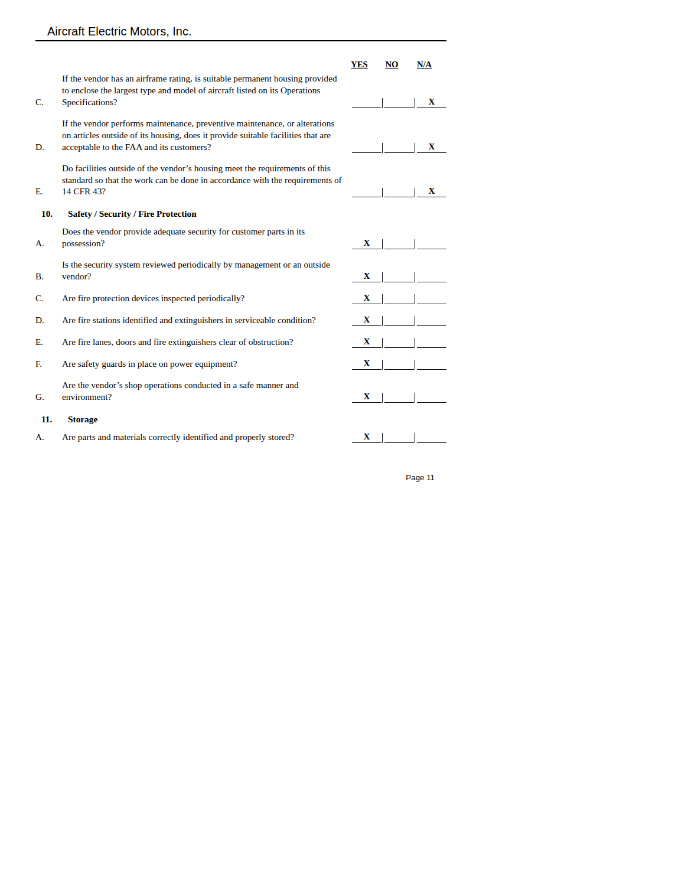Aircraft Electric Motors, Inc.
YES NO N/A
| C. | If the vendor has an airframe rating, is suitable permanent housing provided to enclose the largest type and model of aircraft listed on its Operations Specifications? | X |
| D. | If the vendor performs maintenance, preventive maintenance, or alterations on articles outside of its housing, does it provide suitable facilities that are acceptable to the FAA and its customers? | X |
| E. | Do facilities outside of the vendor’s housing meet the requirements of this standard so that the work can be done in accordance with the requirements of 14 CFR 43? | X |
10. Safety / Security / Fire Protection
| A. | Does the vendor provide adequate security for customer parts in its possession? | X |
| B. | Is the security system reviewed periodically by management or an outside vendor? | X |
| C. | Are fire protection devices inspected periodically? | X |
| D. | Are fire stations identified and extinguishers in serviceable condition? | X |
| E. | Are fire lanes, doors and fire extinguishers clear of obstruction? | X |
| F. | Are safety guards in place on power equipment? | X |
| G. | Are the vendor’s shop operations conducted in a safe manner and environment? | X |
11. Storage
| A. | Are parts and materials correctly identified and properly stored? | X |
Page 11